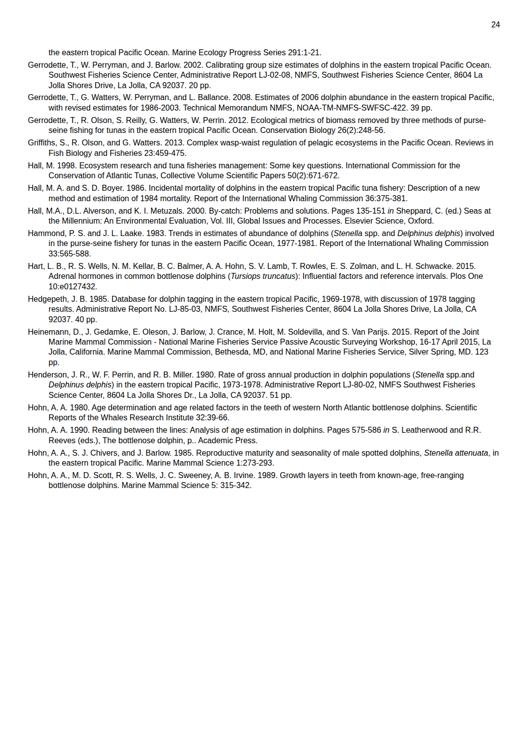24
the eastern tropical Pacific Ocean. Marine Ecology Progress Series 291:1-21.
Gerrodette, T., W. Perryman, and J. Barlow. 2002. Calibrating group size estimates of dolphins in the eastern tropical Pacific Ocean. Southwest Fisheries Science Center, Administrative Report LJ-02-08, NMFS, Southwest Fisheries Science Center, 8604 La Jolla Shores Drive, La Jolla, CA 92037. 20 pp.
Gerrodette, T., G. Watters, W. Perryman, and L. Ballance. 2008. Estimates of 2006 dolphin abundance in the eastern tropical Pacific, with revised estimates for 1986-2003. Technical Memorandum NMFS, NOAA-TM-NMFS-SWFSC-422. 39 pp.
Gerrodette, T., R. Olson, S. Reilly, G. Watters, W. Perrin. 2012. Ecological metrics of biomass removed by three methods of purse-seine fishing for tunas in the eastern tropical Pacific Ocean. Conservation Biology 26(2):248-56.
Griffiths, S., R. Olson, and G. Watters. 2013. Complex wasp-waist regulation of pelagic ecosystems in the Pacific Ocean. Reviews in Fish Biology and Fisheries 23:459-475.
Hall, M. 1998. Ecosystem research and tuna fisheries management: Some key questions. International Commission for the Conservation of Atlantic Tunas, Collective Volume Scientific Papers 50(2):671-672.
Hall, M. A. and S. D. Boyer. 1986. Incidental mortality of dolphins in the eastern tropical Pacific tuna fishery: Description of a new method and estimation of 1984 mortality. Report of the International Whaling Commission 36:375-381.
Hall, M.A., D.L. Alverson, and K. I. Metuzals. 2000. By-catch: Problems and solutions. Pages 135-151 in Sheppard, C. (ed.) Seas at the Millennium: An Environmental Evaluation, Vol. III, Global Issues and Processes. Elsevier Science, Oxford.
Hammond, P. S. and J. L. Laake. 1983. Trends in estimates of abundance of dolphins (Stenella spp. and Delphinus delphis) involved in the purse-seine fishery for tunas in the eastern Pacific Ocean, 1977-1981. Report of the International Whaling Commission 33:565-588.
Hart, L. B., R. S. Wells, N. M. Kellar, B. C. Balmer, A. A. Hohn, S. V. Lamb, T. Rowles, E. S. Zolman, and L. H. Schwacke. 2015. Adrenal hormones in common bottlenose dolphins (Tursiops truncatus): Influential factors and reference intervals. Plos One 10:e0127432.
Hedgepeth, J. B. 1985. Database for dolphin tagging in the eastern tropical Pacific, 1969-1978, with discussion of 1978 tagging results. Administrative Report No. LJ-85-03, NMFS, Southwest Fisheries Center, 8604 La Jolla Shores Drive, La Jolla, CA 92037. 40 pp.
Heinemann, D., J. Gedamke, E. Oleson, J. Barlow, J. Crance, M. Holt, M. Soldevilla, and S. Van Parijs. 2015. Report of the Joint Marine Mammal Commission - National Marine Fisheries Service Passive Acoustic Surveying Workshop, 16-17 April 2015, La Jolla, California. Marine Mammal Commission, Bethesda, MD, and National Marine Fisheries Service, Silver Spring, MD. 123 pp.
Henderson, J. R., W. F. Perrin, and R. B. Miller. 1980. Rate of gross annual production in dolphin populations (Stenella spp.and Delphinus delphis) in the eastern tropical Pacific, 1973-1978. Administrative Report LJ-80-02, NMFS Southwest Fisheries Science Center, 8604 La Jolla Shores Dr., La Jolla, CA 92037. 51 pp.
Hohn, A. A. 1980. Age determination and age related factors in the teeth of western North Atlantic bottlenose dolphins. Scientific Reports of the Whales Research Institute 32:39-66.
Hohn, A. A. 1990. Reading between the lines: Analysis of age estimation in dolphins. Pages 575-586 in S. Leatherwood and R.R. Reeves (eds.), The bottlenose dolphin, p.. Academic Press.
Hohn, A. A., S. J. Chivers, and J. Barlow. 1985. Reproductive maturity and seasonality of male spotted dolphins, Stenella attenuata, in the eastern tropical Pacific. Marine Mammal Science 1:273-293.
Hohn, A. A., M. D. Scott, R. S. Wells, J. C. Sweeney, A. B. Irvine. 1989. Growth layers in teeth from known-age, free-ranging bottlenose dolphins. Marine Mammal Science 5: 315-342.